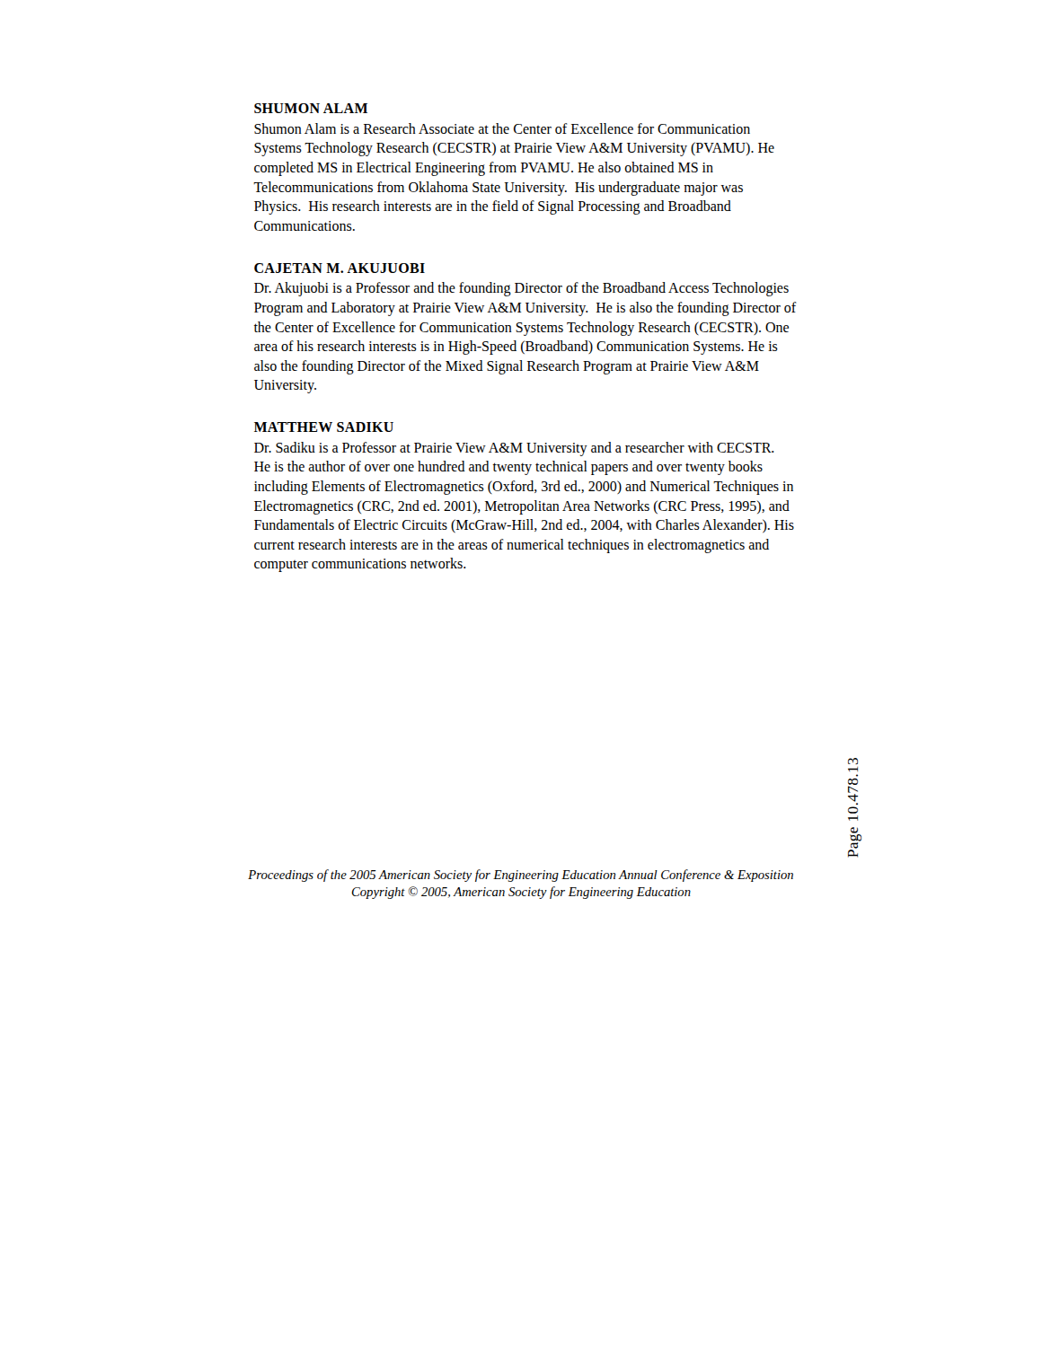SHUMON ALAM
Shumon Alam is a Research Associate at the Center of Excellence for Communication Systems Technology Research (CECSTR) at Prairie View A&M University (PVAMU). He completed MS in Electrical Engineering from PVAMU. He also obtained MS in Telecommunications from Oklahoma State University. His undergraduate major was Physics. His research interests are in the field of Signal Processing and Broadband Communications.
CAJETAN M. AKUJUOBI
Dr. Akujuobi is a Professor and the founding Director of the Broadband Access Technologies Program and Laboratory at Prairie View A&M University. He is also the founding Director of the Center of Excellence for Communication Systems Technology Research (CECSTR). One area of his research interests is in High-Speed (Broadband) Communication Systems. He is also the founding Director of the Mixed Signal Research Program at Prairie View A&M University.
MATTHEW SADIKU
Dr. Sadiku is a Professor at Prairie View A&M University and a researcher with CECSTR. He is the author of over one hundred and twenty technical papers and over twenty books including Elements of Electromagnetics (Oxford, 3rd ed., 2000) and Numerical Techniques in Electromagnetics (CRC, 2nd ed. 2001), Metropolitan Area Networks (CRC Press, 1995), and Fundamentals of Electric Circuits (McGraw-Hill, 2nd ed., 2004, with Charles Alexander). His current research interests are in the areas of numerical techniques in electromagnetics and computer communications networks.
Page 10.478.13
Proceedings of the 2005 American Society for Engineering Education Annual Conference & Exposition
Copyright © 2005, American Society for Engineering Education